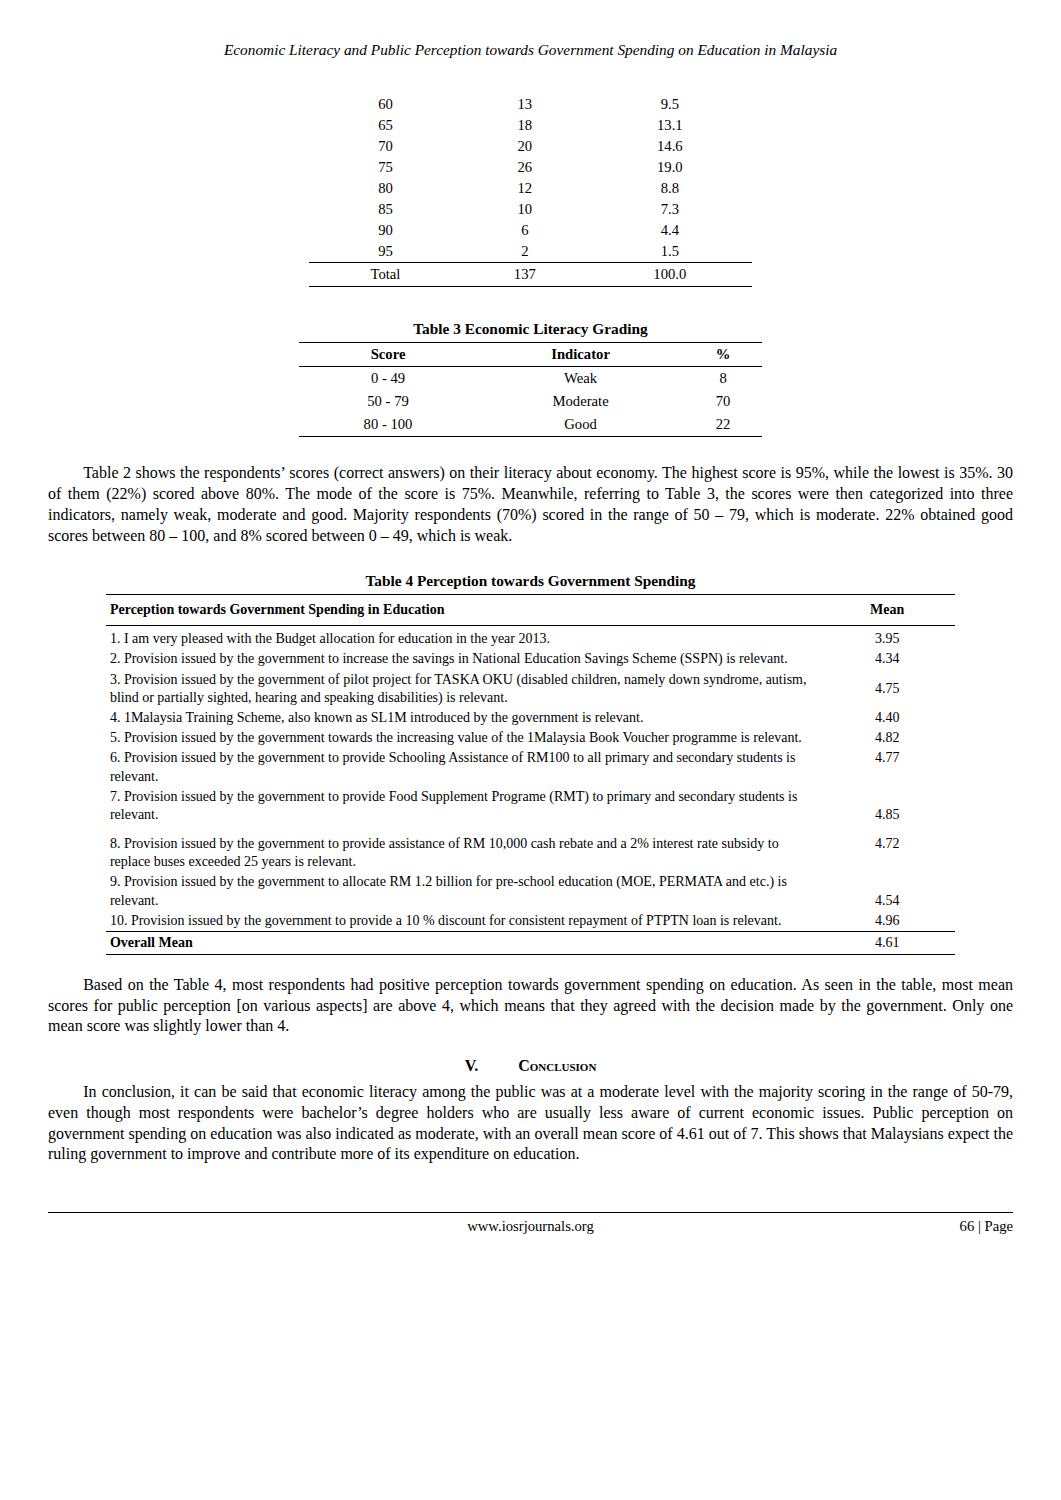Economic Literacy and Public Perception towards Government Spending on Education in Malaysia
| 60 | 13 | 9.5 |
| 65 | 18 | 13.1 |
| 70 | 20 | 14.6 |
| 75 | 26 | 19.0 |
| 80 | 12 | 8.8 |
| 85 | 10 | 7.3 |
| 90 | 6 | 4.4 |
| 95 | 2 | 1.5 |
| Total | 137 | 100.0 |
Table 3 Economic Literacy Grading
| Score | Indicator | % |
| --- | --- | --- |
| 0 - 49 | Weak | 8 |
| 50 - 79 | Moderate | 70 |
| 80 - 100 | Good | 22 |
Table 2 shows the respondents’ scores (correct answers) on their literacy about economy. The highest score is 95%, while the lowest is 35%. 30 of them (22%) scored above 80%. The mode of the score is 75%. Meanwhile, referring to Table 3, the scores were then categorized into three indicators, namely weak, moderate and good. Majority respondents (70%) scored in the range of 50 – 79, which is moderate. 22% obtained good scores between 80 – 100, and 8% scored between 0 – 49, which is weak.
Table 4 Perception towards Government Spending
| Perception towards Government Spending in Education | Mean |
| --- | --- |
| 1. I am very pleased with the Budget allocation for education in the year 2013. | 3.95 |
| 2. Provision issued by the government to increase the savings in National Education Savings Scheme (SSPN) is relevant. | 4.34 |
| 3. Provision issued by the government of pilot project for TASKA OKU (disabled children, namely down syndrome, autism, blind or partially sighted, hearing and speaking disabilities) is relevant. | 4.75 |
| 4. 1Malaysia Training Scheme, also known as SL1M introduced by the government is relevant. | 4.40 |
| 5. Provision issued by the government towards the increasing value of the 1Malaysia Book Voucher programme is relevant. | 4.82 |
| 6. Provision issued by the government to provide Schooling Assistance of RM100 to all primary and secondary students is relevant. | 4.77 |
| 7. Provision issued by the government to provide Food Supplement Programe (RMT) to primary and secondary students is relevant. | 4.85 |
| 8. Provision issued by the government to provide assistance of RM 10,000 cash rebate and a 2% interest rate subsidy to replace buses exceeded 25 years is relevant. | 4.72 |
| 9. Provision issued by the government to allocate RM 1.2 billion for pre-school education (MOE, PERMATA and etc.) is relevant. | 4.54 |
| 10. Provision issued by the government to provide a 10 % discount for consistent repayment of PTPTN loan is relevant. | 4.96 |
| Overall Mean | 4.61 |
Based on the Table 4, most respondents had positive perception towards government spending on education. As seen in the table, most mean scores for public perception [on various aspects] are above 4, which means that they agreed with the decision made by the government. Only one mean score was slightly lower than 4.
V. Conclusion
In conclusion, it can be said that economic literacy among the public was at a moderate level with the majority scoring in the range of 50-79, even though most respondents were bachelor’s degree holders who are usually less aware of current economic issues. Public perception on government spending on education was also indicated as moderate, with an overall mean score of 4.61 out of 7. This shows that Malaysians expect the ruling government to improve and contribute more of its expenditure on education.
www.iosrjournals.org
66 | Page